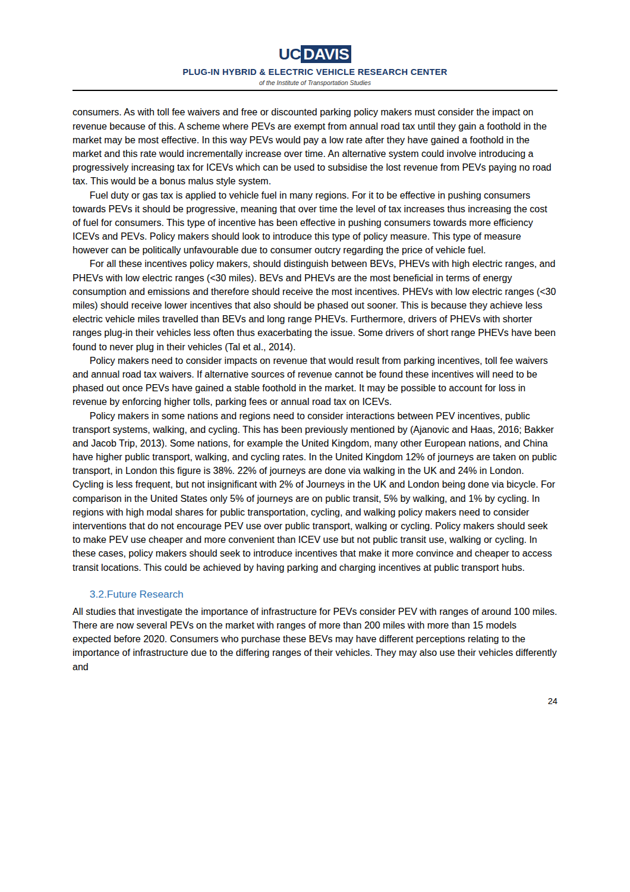UC DAVIS
PLUG-IN HYBRID & ELECTRIC VEHICLE RESEARCH CENTER
of the Institute of Transportation Studies
consumers. As with toll fee waivers and free or discounted parking policy makers must consider the impact on revenue because of this. A scheme where PEVs are exempt from annual road tax until they gain a foothold in the market may be most effective. In this way PEVs would pay a low rate after they have gained a foothold in the market and this rate would incrementally increase over time. An alternative system could involve introducing a progressively increasing tax for ICEVs which can be used to subsidise the lost revenue from PEVs paying no road tax. This would be a bonus malus style system.
Fuel duty or gas tax is applied to vehicle fuel in many regions. For it to be effective in pushing consumers towards PEVs it should be progressive, meaning that over time the level of tax increases thus increasing the cost of fuel for consumers. This type of incentive has been effective in pushing consumers towards more efficiency ICEVs and PEVs. Policy makers should look to introduce this type of policy measure. This type of measure however can be politically unfavourable due to consumer outcry regarding the price of vehicle fuel.
For all these incentives policy makers, should distinguish between BEVs, PHEVs with high electric ranges, and PHEVs with low electric ranges (<30 miles). BEVs and PHEVs are the most beneficial in terms of energy consumption and emissions and therefore should receive the most incentives. PHEVs with low electric ranges (<30 miles) should receive lower incentives that also should be phased out sooner. This is because they achieve less electric vehicle miles travelled than BEVs and long range PHEVs. Furthermore, drivers of PHEVs with shorter ranges plug-in their vehicles less often thus exacerbating the issue. Some drivers of short range PHEVs have been found to never plug in their vehicles (Tal et al., 2014).
Policy makers need to consider impacts on revenue that would result from parking incentives, toll fee waivers and annual road tax waivers. If alternative sources of revenue cannot be found these incentives will need to be phased out once PEVs have gained a stable foothold in the market. It may be possible to account for loss in revenue by enforcing higher tolls, parking fees or annual road tax on ICEVs.
Policy makers in some nations and regions need to consider interactions between PEV incentives, public transport systems, walking, and cycling. This has been previously mentioned by (Ajanovic and Haas, 2016; Bakker and Jacob Trip, 2013). Some nations, for example the United Kingdom, many other European nations, and China have higher public transport, walking, and cycling rates. In the United Kingdom 12% of journeys are taken on public transport, in London this figure is 38%. 22% of journeys are done via walking in the UK and 24% in London. Cycling is less frequent, but not insignificant with 2% of Journeys in the UK and London being done via bicycle. For comparison in the United States only 5% of journeys are on public transit, 5% by walking, and 1% by cycling. In regions with high modal shares for public transportation, cycling, and walking policy makers need to consider interventions that do not encourage PEV use over public transport, walking or cycling. Policy makers should seek to make PEV use cheaper and more convenient than ICEV use but not public transit use, walking or cycling. In these cases, policy makers should seek to introduce incentives that make it more convince and cheaper to access transit locations. This could be achieved by having parking and charging incentives at public transport hubs.
3.2.Future Research
All studies that investigate the importance of infrastructure for PEVs consider PEV with ranges of around 100 miles. There are now several PEVs on the market with ranges of more than 200 miles with more than 15 models expected before 2020. Consumers who purchase these BEVs may have different perceptions relating to the importance of infrastructure due to the differing ranges of their vehicles. They may also use their vehicles differently and
24